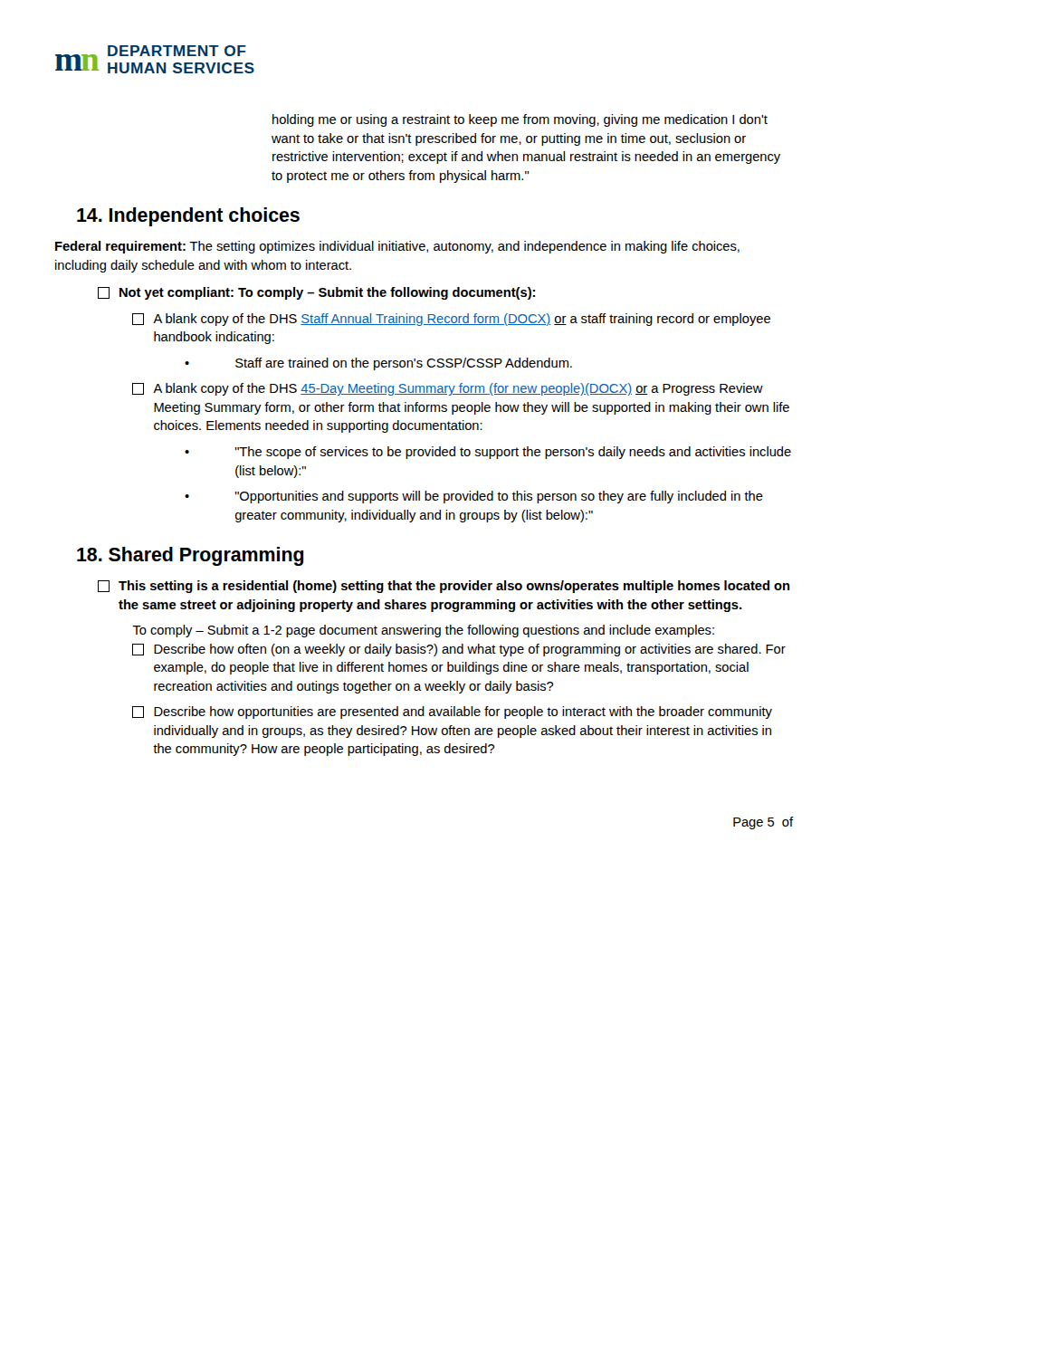mn DEPARTMENT OF
HUMAN SERVICES
holding me or using a restraint to keep me from moving, giving me medication I don't want to take or that isn't prescribed for me, or putting me in time out, seclusion or restrictive intervention; except if and when manual restraint is needed in an emergency to protect me or others from physical harm."
14. Independent choices
Federal requirement: The setting optimizes individual initiative, autonomy, and independence in making life choices, including daily schedule and with whom to interact.
Not yet compliant: To comply – Submit the following document(s):
A blank copy of the DHS Staff Annual Training Record form (DOCX) or a staff training record or employee handbook indicating:
• Staff are trained on the person's CSSP/CSSP Addendum.
A blank copy of the DHS 45-Day Meeting Summary form (for new people)(DOCX) or a Progress Review Meeting Summary form, or other form that informs people how they will be supported in making their own life choices. Elements needed in supporting documentation:
• "The scope of services to be provided to support the person's daily needs and activities include (list below):"
• "Opportunities and supports will be provided to this person so they are fully included in the greater community, individually and in groups by (list below):"
18. Shared Programming
This setting is a residential (home) setting that the provider also owns/operates multiple homes located on the same street or adjoining property and shares programming or activities with the other settings.
To comply – Submit a 1-2 page document answering the following questions and include examples:
Describe how often (on a weekly or daily basis?) and what type of programming or activities are shared. For example, do people that live in different homes or buildings dine or share meals, transportation, social recreation activities and outings together on a weekly or daily basis?
Describe how opportunities are presented and available for people to interact with the broader community individually and in groups, as they desired? How often are people asked about their interest in activities in the community? How are people participating, as desired?
Page 5 of